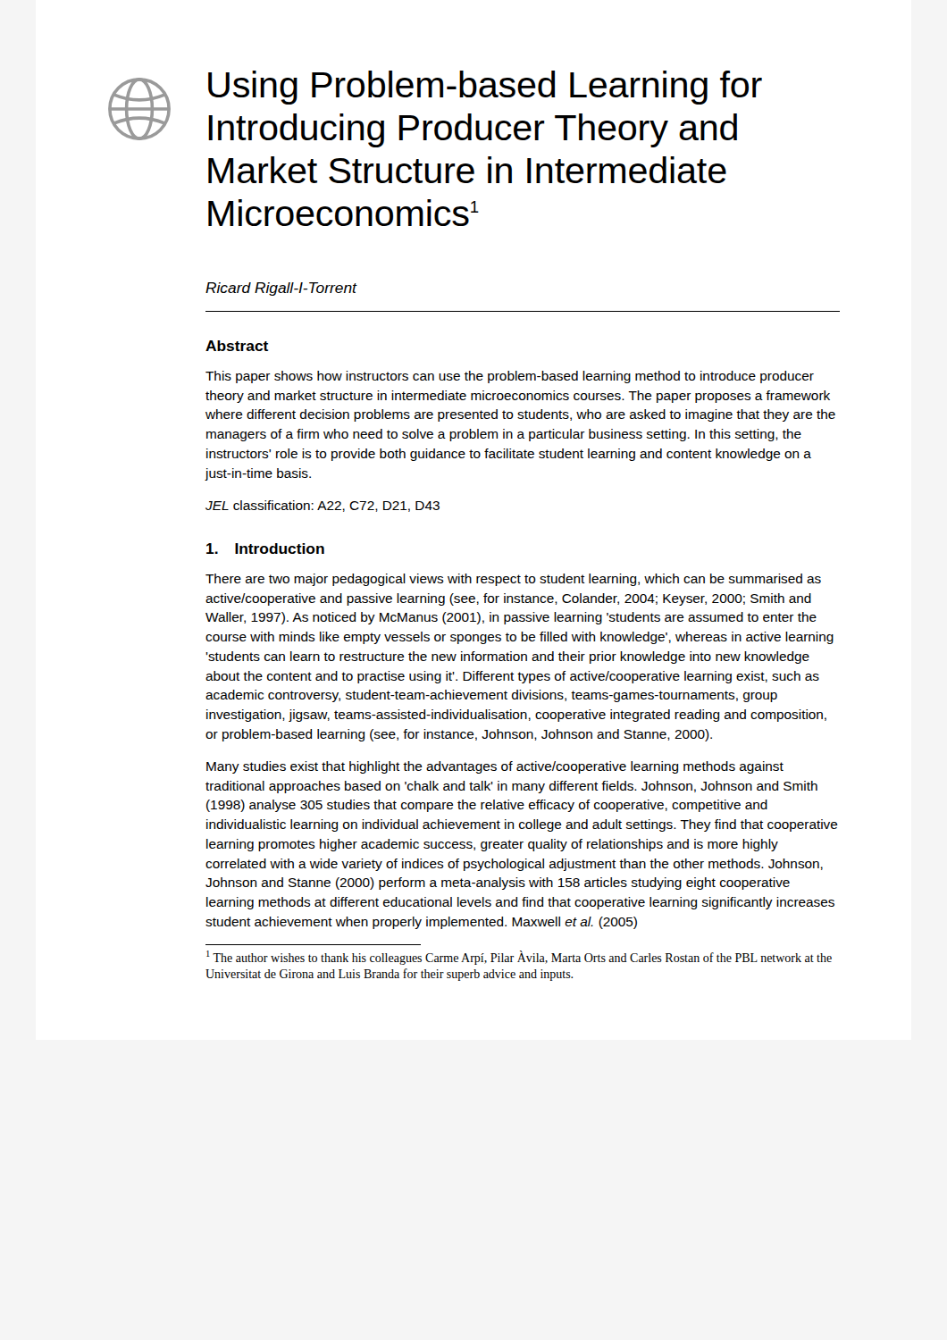Using Problem-based Learning for Introducing Producer Theory and Market Structure in Intermediate Microeconomics1
Ricard Rigall-I-Torrent
Abstract
This paper shows how instructors can use the problem-based learning method to introduce producer theory and market structure in intermediate microeconomics courses. The paper proposes a framework where different decision problems are presented to students, who are asked to imagine that they are the managers of a firm who need to solve a problem in a particular business setting. In this setting, the instructors' role is to provide both guidance to facilitate student learning and content knowledge on a just-in-time basis.
JEL classification: A22, C72, D21, D43
1. Introduction
There are two major pedagogical views with respect to student learning, which can be summarised as active/cooperative and passive learning (see, for instance, Colander, 2004; Keyser, 2000; Smith and Waller, 1997). As noticed by McManus (2001), in passive learning 'students are assumed to enter the course with minds like empty vessels or sponges to be filled with knowledge', whereas in active learning 'students can learn to restructure the new information and their prior knowledge into new knowledge about the content and to practise using it'. Different types of active/cooperative learning exist, such as academic controversy, student-team-achievement divisions, teams-games-tournaments, group investigation, jigsaw, teams-assisted-individualisation, cooperative integrated reading and composition, or problem-based learning (see, for instance, Johnson, Johnson and Stanne, 2000).
Many studies exist that highlight the advantages of active/cooperative learning methods against traditional approaches based on 'chalk and talk' in many different fields. Johnson, Johnson and Smith (1998) analyse 305 studies that compare the relative efficacy of cooperative, competitive and individualistic learning on individual achievement in college and adult settings. They find that cooperative learning promotes higher academic success, greater quality of relationships and is more highly correlated with a wide variety of indices of psychological adjustment than the other methods. Johnson, Johnson and Stanne (2000) perform a meta-analysis with 158 articles studying eight cooperative learning methods at different educational levels and find that cooperative learning significantly increases student achievement when properly implemented. Maxwell et al. (2005)
1 The author wishes to thank his colleagues Carme Arpí, Pilar Àvila, Marta Orts and Carles Rostan of the PBL network at the Universitat de Girona and Luis Branda for their superb advice and inputs.